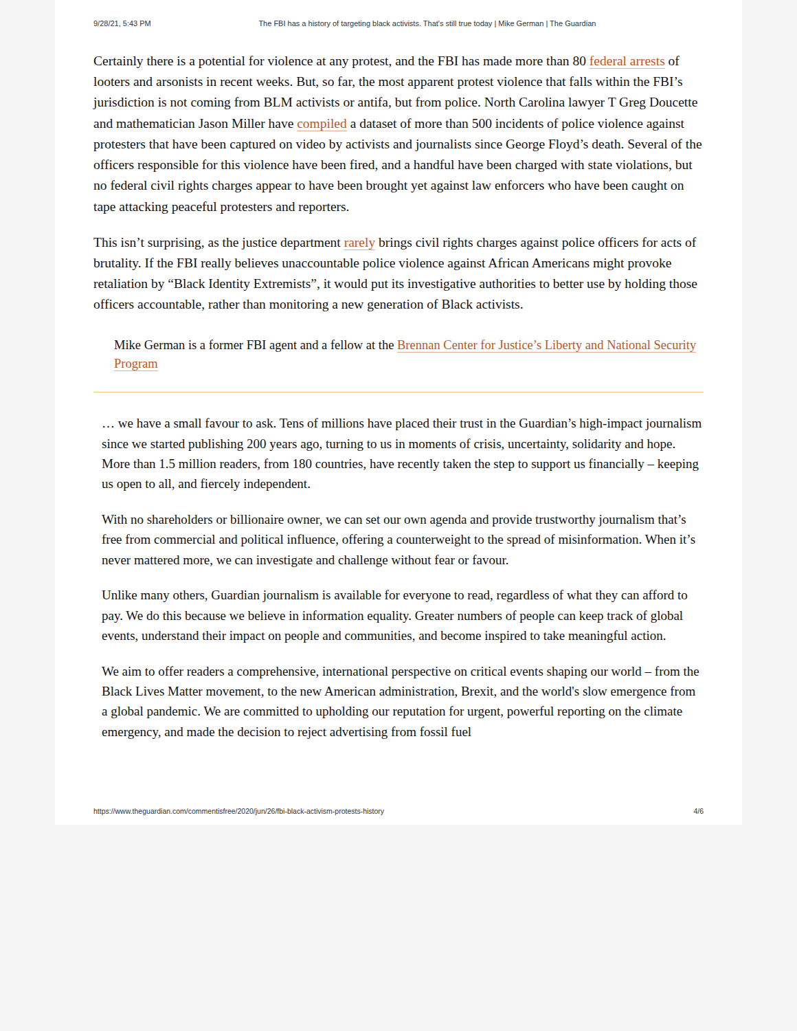9/28/21, 5:43 PM The FBI has a history of targeting black activists. That's still true today | Mike German | The Guardian
Certainly there is a potential for violence at any protest, and the FBI has made more than 80 federal arrests of looters and arsonists in recent weeks. But, so far, the most apparent protest violence that falls within the FBI’s jurisdiction is not coming from BLM activists or antifa, but from police. North Carolina lawyer T Greg Doucette and mathematician Jason Miller have compiled a dataset of more than 500 incidents of police violence against protesters that have been captured on video by activists and journalists since George Floyd’s death. Several of the officers responsible for this violence have been fired, and a handful have been charged with state violations, but no federal civil rights charges appear to have been brought yet against law enforcers who have been caught on tape attacking peaceful protesters and reporters.
This isn’t surprising, as the justice department rarely brings civil rights charges against police officers for acts of brutality. If the FBI really believes unaccountable police violence against African Americans might provoke retaliation by “Black Identity Extremists”, it would put its investigative authorities to better use by holding those officers accountable, rather than monitoring a new generation of Black activists.
Mike German is a former FBI agent and a fellow at the Brennan Center for Justice’s Liberty and National Security Program
… we have a small favour to ask. Tens of millions have placed their trust in the Guardian’s high-impact journalism since we started publishing 200 years ago, turning to us in moments of crisis, uncertainty, solidarity and hope. More than 1.5 million readers, from 180 countries, have recently taken the step to support us financially – keeping us open to all, and fiercely independent.
With no shareholders or billionaire owner, we can set our own agenda and provide trustworthy journalism that’s free from commercial and political influence, offering a counterweight to the spread of misinformation. When it’s never mattered more, we can investigate and challenge without fear or favour.
Unlike many others, Guardian journalism is available for everyone to read, regardless of what they can afford to pay. We do this because we believe in information equality. Greater numbers of people can keep track of global events, understand their impact on people and communities, and become inspired to take meaningful action.
We aim to offer readers a comprehensive, international perspective on critical events shaping our world – from the Black Lives Matter movement, to the new American administration, Brexit, and the world's slow emergence from a global pandemic. We are committed to upholding our reputation for urgent, powerful reporting on the climate emergency, and made the decision to reject advertising from fossil fuel
https://www.theguardian.com/commentisfree/2020/jun/26/fbi-black-activism-protests-history 4/6